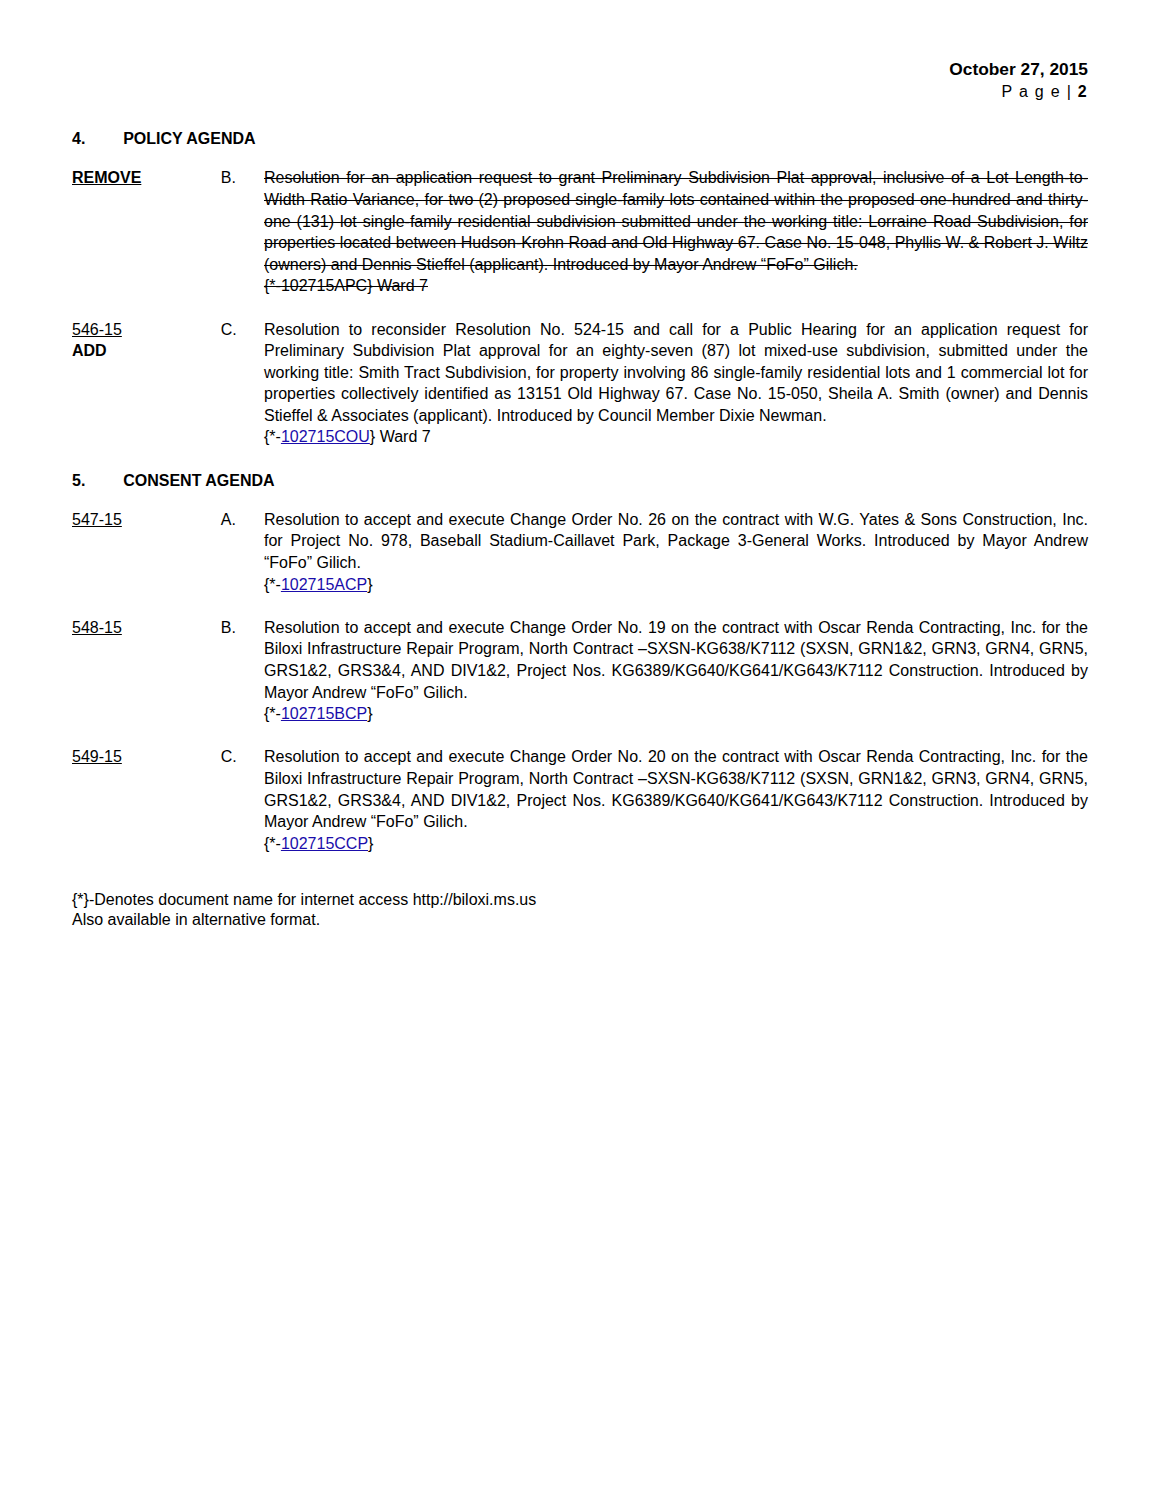October 27, 2015
P a g e | 2
4. POLICY AGENDA
REMOVE
B.
Resolution for an application request to grant Preliminary Subdivision Plat approval, inclusive of a Lot Length-to-Width Ratio Variance, for two (2) proposed single-family lots contained within the proposed one-hundred and thirty-one (131) lot single-family residential subdivision submitted under the working title: Lorraine Road Subdivision, for properties located between Hudson-Krohn Road and Old Highway 67. Case No. 15-048, Phyllis W. & Robert J. Wiltz (owners) and Dennis Stieffel (applicant). Introduced by Mayor Andrew “FoFo” Gilich.
{*-102715APC} Ward 7
546-15 ADD
C.
Resolution to reconsider Resolution No. 524-15 and call for a Public Hearing for an application request for Preliminary Subdivision Plat approval for an eighty-seven (87) lot mixed-use subdivision, submitted under the working title: Smith Tract Subdivision, for property involving 86 single-family residential lots and 1 commercial lot for properties collectively identified as 13151 Old Highway 67. Case No. 15-050, Sheila A. Smith (owner) and Dennis Stieffel & Associates (applicant). Introduced by Council Member Dixie Newman.
{*-102715COU} Ward 7
5. CONSENT AGENDA
547-15
A.
Resolution to accept and execute Change Order No. 26 on the contract with W.G. Yates & Sons Construction, Inc. for Project No. 978, Baseball Stadium-Caillavet Park, Package 3-General Works. Introduced by Mayor Andrew “FoFo” Gilich.
{*-102715ACP}
548-15
B.
Resolution to accept and execute Change Order No. 19 on the contract with Oscar Renda Contracting, Inc. for the Biloxi Infrastructure Repair Program, North Contract –SXSN-KG638/K7112 (SXSN, GRN1&2, GRN3, GRN4, GRN5, GRS1&2, GRS3&4, AND DIV1&2, Project Nos. KG6389/KG640/KG641/KG643/K7112 Construction. Introduced by Mayor Andrew “FoFo” Gilich.
{*-102715BCP}
549-15
C.
Resolution to accept and execute Change Order No. 20 on the contract with Oscar Renda Contracting, Inc. for the Biloxi Infrastructure Repair Program, North Contract –SXSN-KG638/K7112 (SXSN, GRN1&2, GRN3, GRN4, GRN5, GRS1&2, GRS3&4, AND DIV1&2, Project Nos. KG6389/KG640/KG641/KG643/K7112 Construction. Introduced by Mayor Andrew “FoFo” Gilich.
{*-102715CCP}
{*}-Denotes document name for internet access http://biloxi.ms.us
Also available in alternative format.